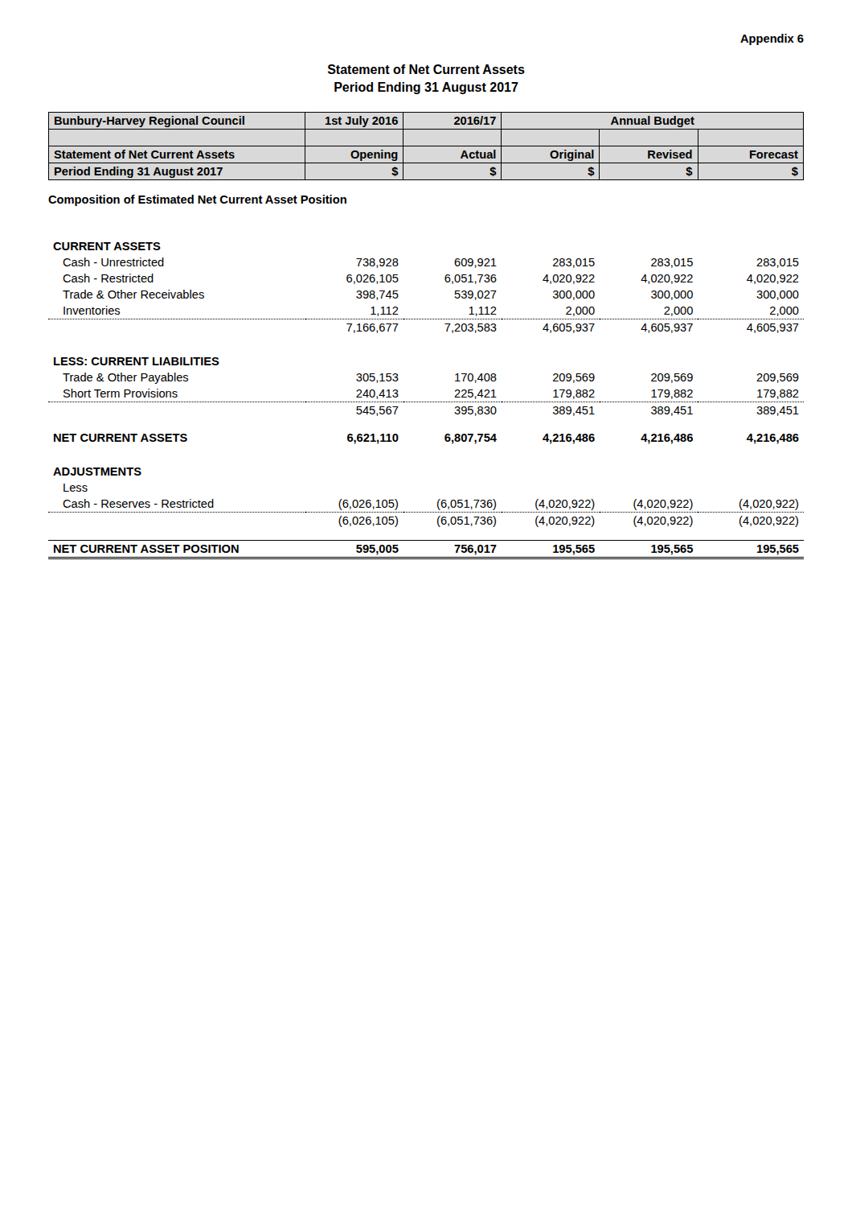Appendix 6
Statement of Net Current Assets
Period Ending 31 August 2017
| Bunbury-Harvey Regional Council | 1st July 2016 | 2016/17 | Annual Budget |
| Statement of Net Current Assets | Opening | Actual | Original | Revised | Forecast |
| Period Ending 31 August 2017 | $ | $ | $ | $ | $ |
Composition of Estimated Net Current Asset Position
| CURRENT ASSETS | |
| Cash - Unrestricted | 738,928 | 609,921 | 283,015 | 283,015 | 283,015 |
| Cash - Restricted | 6,026,105 | 6,051,736 | 4,020,922 | 4,020,922 | 4,020,922 |
| Trade & Other Receivables | 398,745 | 539,027 | 300,000 | 300,000 | 300,000 |
| Inventories | 1,112 | 1,112 | 2,000 | 2,000 | 2,000 |
| | 7,166,677 | 7,203,583 | 4,605,937 | 4,605,937 | 4,605,937 |
| LESS: CURRENT LIABILITIES | |
| Trade & Other Payables | 305,153 | 170,408 | 209,569 | 209,569 | 209,569 |
| Short Term Provisions | 240,413 | 225,421 | 179,882 | 179,882 | 179,882 |
| | 545,567 | 395,830 | 389,451 | 389,451 | 389,451 |
| NET CURRENT ASSETS | 6,621,110 | 6,807,754 | 4,216,486 | 4,216,486 | 4,216,486 |
| ADJUSTMENTS | |
| Less | |
| Cash - Reserves - Restricted | (6,026,105) | (6,051,736) | (4,020,922) | (4,020,922) | (4,020,922) |
| | (6,026,105) | (6,051,736) | (4,020,922) | (4,020,922) | (4,020,922) |
| NET CURRENT ASSET POSITION | 595,005 | 756,017 | 195,565 | 195,565 | 195,565 |